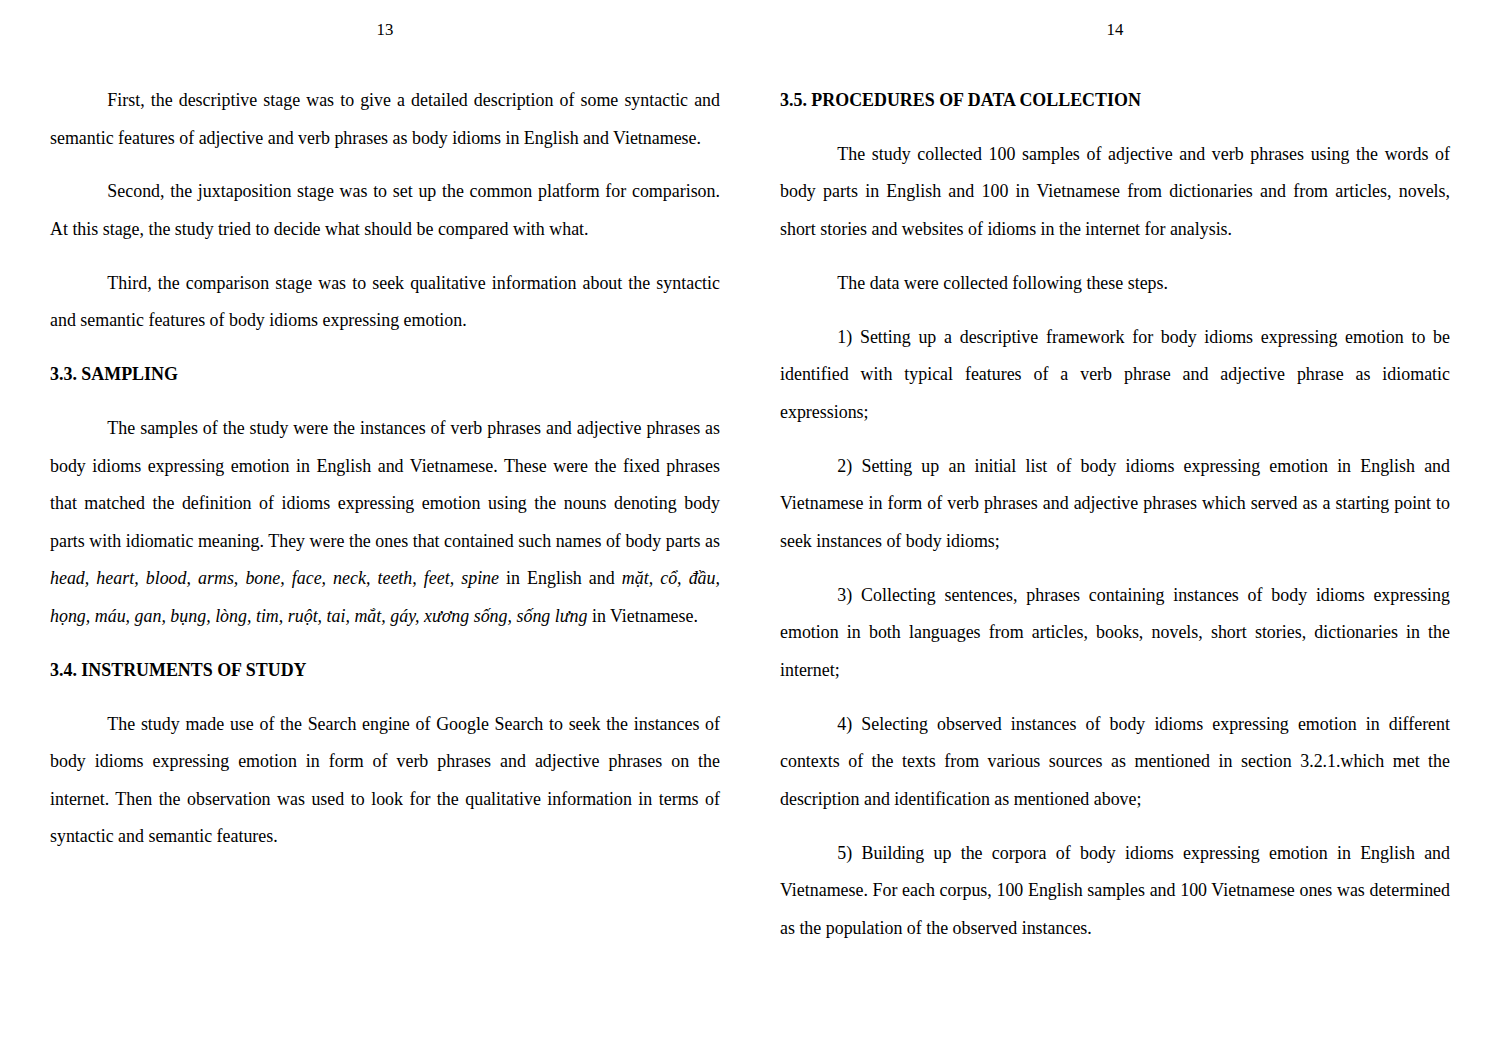13
First, the descriptive stage was to give a detailed description of some syntactic and semantic features of adjective and verb phrases as body idioms in English and Vietnamese.
Second, the juxtaposition stage was to set up the common platform for comparison. At this stage, the study tried to decide what should be compared with what.
Third, the comparison stage was to seek qualitative information about the syntactic and semantic features of body idioms expressing emotion.
3.3. SAMPLING
The samples of the study were the instances of verb phrases and adjective phrases as body idioms expressing emotion in English and Vietnamese. These were the fixed phrases that matched the definition of idioms expressing emotion using the nouns denoting body parts with idiomatic meaning. They were the ones that contained such names of body parts as head, heart, blood, arms, bone, face, neck, teeth, feet, spine in English and mặt, cổ, đầu, họng, máu, gan, bụng, lòng, tim, ruột, tai, mắt, gáy, xương sống, sống lưng in Vietnamese.
3.4. INSTRUMENTS OF STUDY
The study made use of the Search engine of Google Search to seek the instances of body idioms expressing emotion in form of verb phrases and adjective phrases on the internet. Then the observation was used to look for the qualitative information in terms of syntactic and semantic features.
14
3.5. PROCEDURES OF DATA COLLECTION
The study collected 100 samples of adjective and verb phrases using the words of body parts in English and 100 in Vietnamese from dictionaries and from articles, novels, short stories and websites of idioms in the internet for analysis.
The data were collected following these steps.
1) Setting up a descriptive framework for body idioms expressing emotion to be identified with typical features of a verb phrase and adjective phrase as idiomatic expressions;
2) Setting up an initial list of body idioms expressing emotion in English and Vietnamese in form of verb phrases and adjective phrases which served as a starting point to seek instances of body idioms;
3) Collecting sentences, phrases containing instances of body idioms expressing emotion in both languages from articles, books, novels, short stories, dictionaries in the internet;
4) Selecting observed instances of body idioms expressing emotion in different contexts of the texts from various sources as mentioned in section 3.2.1.which met the description and identification as mentioned above;
5) Building up the corpora of body idioms expressing emotion in English and Vietnamese. For each corpus, 100 English samples and 100 Vietnamese ones was determined as the population of the observed instances.